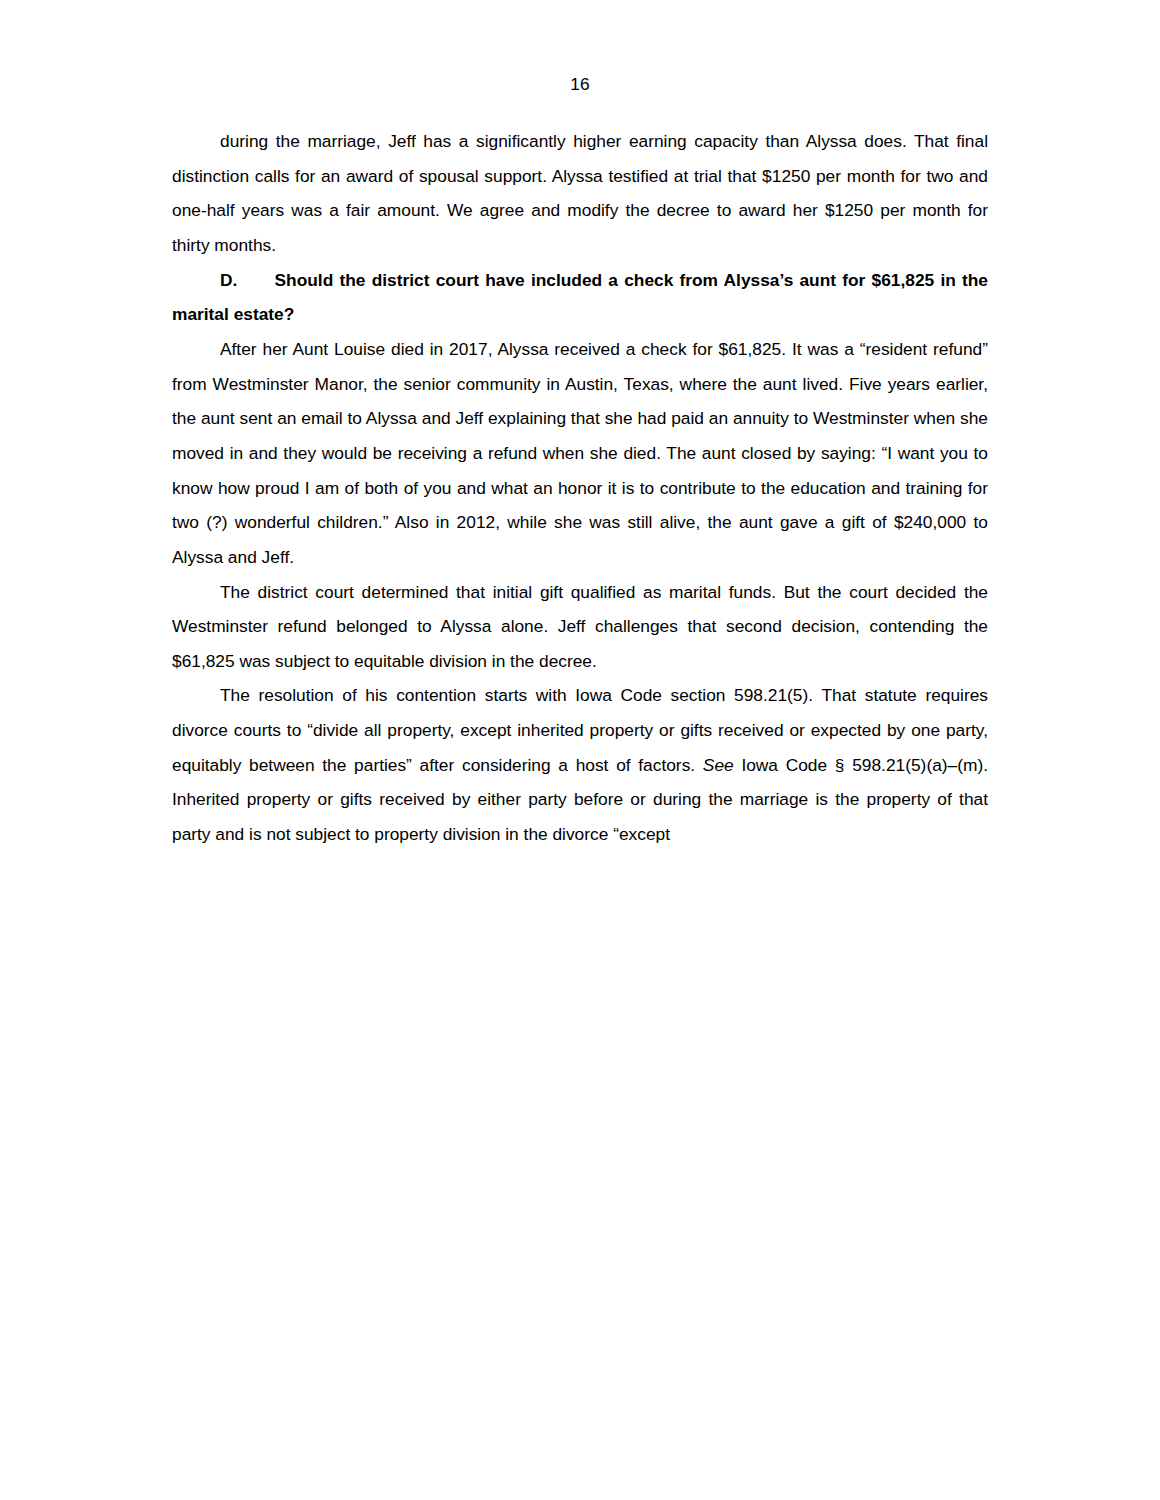16
during the marriage, Jeff has a significantly higher earning capacity than Alyssa does. That final distinction calls for an award of spousal support. Alyssa testified at trial that $1250 per month for two and one-half years was a fair amount. We agree and modify the decree to award her $1250 per month for thirty months.
D. Should the district court have included a check from Alyssa’s aunt for $61,825 in the marital estate?
After her Aunt Louise died in 2017, Alyssa received a check for $61,825. It was a “resident refund” from Westminster Manor, the senior community in Austin, Texas, where the aunt lived. Five years earlier, the aunt sent an email to Alyssa and Jeff explaining that she had paid an annuity to Westminster when she moved in and they would be receiving a refund when she died. The aunt closed by saying: “I want you to know how proud I am of both of you and what an honor it is to contribute to the education and training for two (?) wonderful children.” Also in 2012, while she was still alive, the aunt gave a gift of $240,000 to Alyssa and Jeff.
The district court determined that initial gift qualified as marital funds. But the court decided the Westminster refund belonged to Alyssa alone. Jeff challenges that second decision, contending the $61,825 was subject to equitable division in the decree.
The resolution of his contention starts with Iowa Code section 598.21(5). That statute requires divorce courts to “divide all property, except inherited property or gifts received or expected by one party, equitably between the parties” after considering a host of factors. See Iowa Code § 598.21(5)(a)–(m). Inherited property or gifts received by either party before or during the marriage is the property of that party and is not subject to property division in the divorce “except